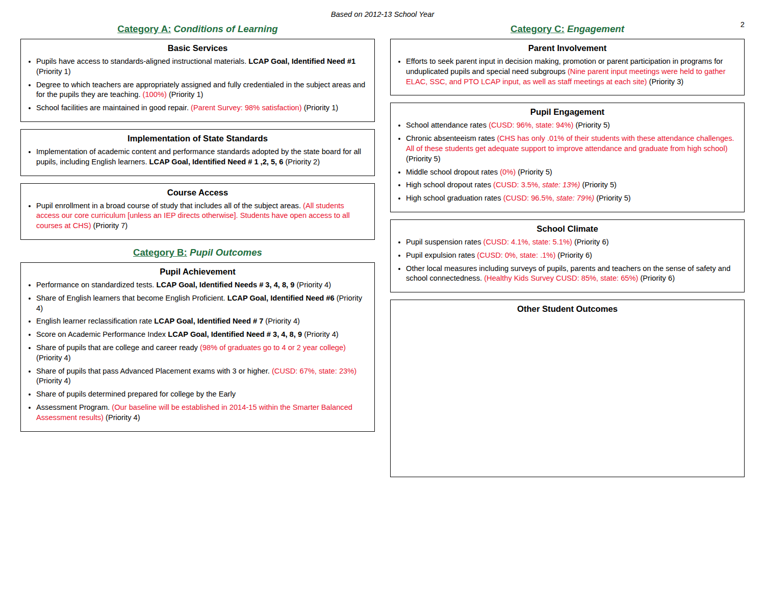2
Based on 2012-13 School Year
Category A: Conditions of Learning
Basic Services
Pupils have access to standards-aligned instructional materials. LCAP Goal, Identified Need #1 (Priority 1)
Degree to which teachers are appropriately assigned and fully credentialed in the subject areas and for the pupils they are teaching. (100%) (Priority 1)
School facilities are maintained in good repair. (Parent Survey: 98% satisfaction) (Priority 1)
Implementation of State Standards
Implementation of academic content and performance standards adopted by the state board for all pupils, including English learners. LCAP Goal, Identified Need # 1 ,2, 5, 6 (Priority 2)
Course Access
Pupil enrollment in a broad course of study that includes all of the subject areas. (All students access our core curriculum [unless an IEP directs otherwise]. Students have open access to all courses at CHS) (Priority 7)
Category B: Pupil Outcomes
Pupil Achievement
Performance on standardized tests. LCAP Goal, Identified Needs # 3, 4, 8, 9 (Priority 4)
Share of English learners that become English Proficient. LCAP Goal, Identified Need #6 (Priority 4)
English learner reclassification rate LCAP Goal, Identified Need # 7 (Priority 4)
Score on Academic Performance Index LCAP Goal, Identified Need # 3, 4, 8, 9 (Priority 4)
Share of pupils that are college and career ready (98% of graduates go to 4 or 2 year college) (Priority 4)
Share of pupils that pass Advanced Placement exams with 3 or higher. (CUSD: 67%, state: 23%) (Priority 4)
Share of pupils determined prepared for college by the Early
Assessment Program. (Our baseline will be established in 2014-15 within the Smarter Balanced Assessment results) (Priority 4)
Category C: Engagement
Parent Involvement
Efforts to seek parent input in decision making, promotion or parent participation in programs for unduplicated pupils and special need subgroups (Nine parent input meetings were held to gather ELAC, SSC, and PTO LCAP input, as well as staff meetings at each site) (Priority 3)
Pupil Engagement
School attendance rates (CUSD: 96%, state: 94%) (Priority 5)
Chronic absenteeism rates (CHS has only .01% of their students with these attendance challenges. All of these students get adequate support to improve attendance and graduate from high school) (Priority 5)
Middle school dropout rates (0%) (Priority 5)
High school dropout rates (CUSD: 3.5%, state: 13%) (Priority 5)
High school graduation rates (CUSD: 96.5%, state: 79%) (Priority 5)
School Climate
Pupil suspension rates (CUSD: 4.1%, state: 5.1%) (Priority 6)
Pupil expulsion rates (CUSD: 0%, state: .1%) (Priority 6)
Other local measures including surveys of pupils, parents and teachers on the sense of safety and school connectedness. (Healthy Kids Survey CUSD: 85%, state: 65%) (Priority 6)
Other Student Outcomes